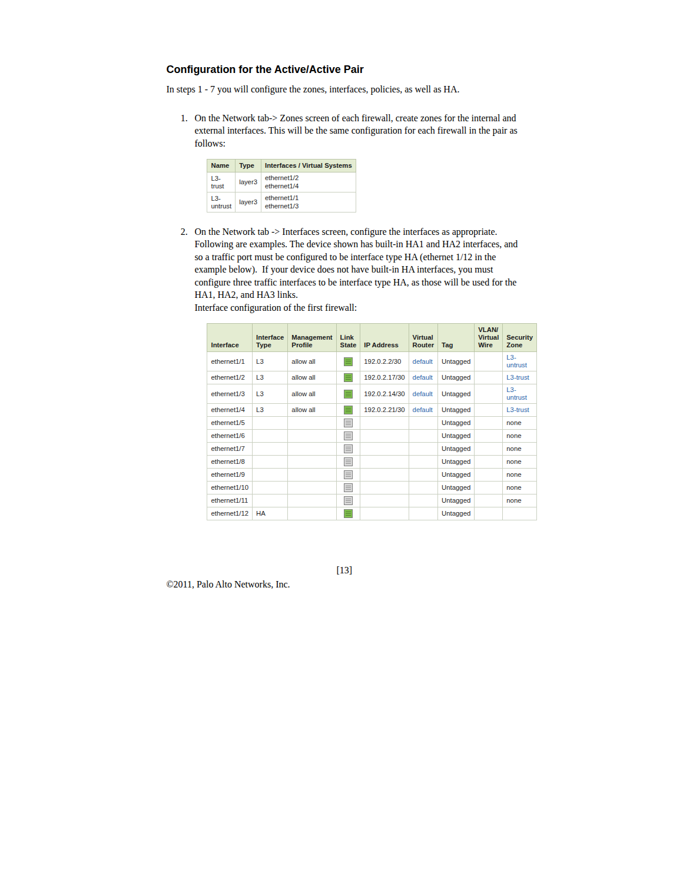Configuration for the Active/Active Pair
In steps 1 - 7 you will configure the zones, interfaces, policies, as well as HA.
On the Network tab-> Zones screen of each firewall, create zones for the internal and external interfaces. This will be the same configuration for each firewall in the pair as follows:
| Name | Type | Interfaces / Virtual Systems |
| --- | --- | --- |
| L3- trust | layer3 | ethernet1/2 ethernet1/4 |
| L3- untrust | layer3 | ethernet1/1 ethernet1/3 |
On the Network tab -> Interfaces screen, configure the interfaces as appropriate. Following are examples. The device shown has built-in HA1 and HA2 interfaces, and so a traffic port must be configured to be interface type HA (ethernet 1/12 in the example below). If your device does not have built-in HA interfaces, you must configure three traffic interfaces to be interface type HA, as those will be used for the HA1, HA2, and HA3 links.
Interface configuration of the first firewall:
| Interface | Interface Type | Management Profile | Link State | IP Address | Virtual Router | Tag | VLAN/ Virtual Wire | Security Zone |
| --- | --- | --- | --- | --- | --- | --- | --- | --- |
| ethernet1/1 | L3 | allow all | | 192.0.2.2/30 | default | Untagged | | L3- untrust |
| ethernet1/2 | L3 | allow all | | 192.0.2.17/30 | default | Untagged | | L3-trust |
| ethernet1/3 | L3 | allow all | | 192.0.2.14/30 | default | Untagged | | L3- untrust |
| ethernet1/4 | L3 | allow all | | 192.0.2.21/30 | default | Untagged | | L3-trust |
| ethernet1/5 | | | | | | Untagged | | none |
| ethernet1/6 | | | | | | Untagged | | none |
| ethernet1/7 | | | | | | Untagged | | none |
| ethernet1/8 | | | | | | Untagged | | none |
| ethernet1/9 | | | | | | Untagged | | none |
| ethernet1/10 | | | | | | Untagged | | none |
| ethernet1/11 | | | | | | Untagged | | none |
| ethernet1/12 | HA | | | | | Untagged | | |
[13]
©2011, Palo Alto Networks, Inc.